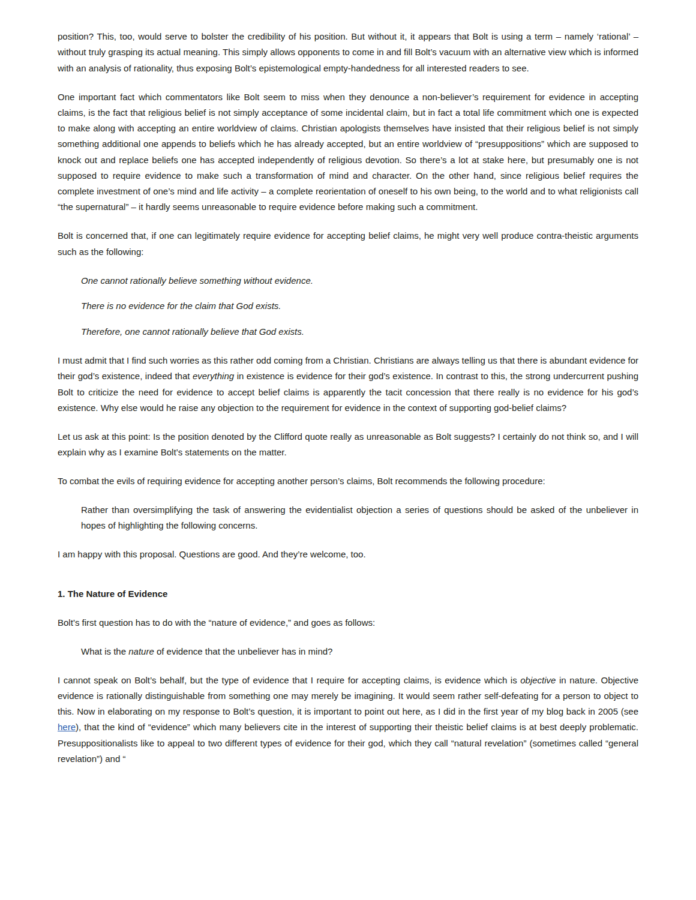position? This, too, would serve to bolster the credibility of his position. But without it, it appears that Bolt is using a term – namely ‘rational’ – without truly grasping its actual meaning. This simply allows opponents to come in and fill Bolt’s vacuum with an alternative view which is informed with an analysis of rationality, thus exposing Bolt’s epistemological empty-handedness for all interested readers to see.
One important fact which commentators like Bolt seem to miss when they denounce a non-believer’s requirement for evidence in accepting claims, is the fact that religious belief is not simply acceptance of some incidental claim, but in fact a total life commitment which one is expected to make along with accepting an entire worldview of claims. Christian apologists themselves have insisted that their religious belief is not simply something additional one appends to beliefs which he has already accepted, but an entire worldview of “presuppositions” which are supposed to knock out and replace beliefs one has accepted independently of religious devotion. So there’s a lot at stake here, but presumably one is not supposed to require evidence to make such a transformation of mind and character. On the other hand, since religious belief requires the complete investment of one’s mind and life activity – a complete reorientation of oneself to his own being, to the world and to what religionists call “the supernatural” – it hardly seems unreasonable to require evidence before making such a commitment.
Bolt is concerned that, if one can legitimately require evidence for accepting belief claims, he might very well produce contra-theistic arguments such as the following:
One cannot rationally believe something without evidence.
There is no evidence for the claim that God exists.
Therefore, one cannot rationally believe that God exists.
I must admit that I find such worries as this rather odd coming from a Christian. Christians are always telling us that there is abundant evidence for their god’s existence, indeed that everything in existence is evidence for their god’s existence. In contrast to this, the strong undercurrent pushing Bolt to criticize the need for evidence to accept belief claims is apparently the tacit concession that there really is no evidence for his god’s existence. Why else would he raise any objection to the requirement for evidence in the context of supporting god-belief claims?
Let us ask at this point: Is the position denoted by the Clifford quote really as unreasonable as Bolt suggests? I certainly do not think so, and I will explain why as I examine Bolt’s statements on the matter.
To combat the evils of requiring evidence for accepting another person’s claims, Bolt recommends the following procedure:
Rather than oversimplifying the task of answering the evidentialist objection a series of questions should be asked of the unbeliever in hopes of highlighting the following concerns.
I am happy with this proposal. Questions are good. And they’re welcome, too.
1. The Nature of Evidence
Bolt’s first question has to do with the “nature of evidence,” and goes as follows:
What is the nature of evidence that the unbeliever has in mind?
I cannot speak on Bolt’s behalf, but the type of evidence that I require for accepting claims, is evidence which is objective in nature. Objective evidence is rationally distinguishable from something one may merely be imagining. It would seem rather self-defeating for a person to object to this. Now in elaborating on my response to Bolt’s question, it is important to point out here, as I did in the first year of my blog back in 2005 (see here), that the kind of “evidence” which many believers cite in the interest of supporting their theistic belief claims is at best deeply problematic. Presuppositionalists like to appeal to two different types of evidence for their god, which they call “natural revelation” (sometimes called “general revelation”) and “